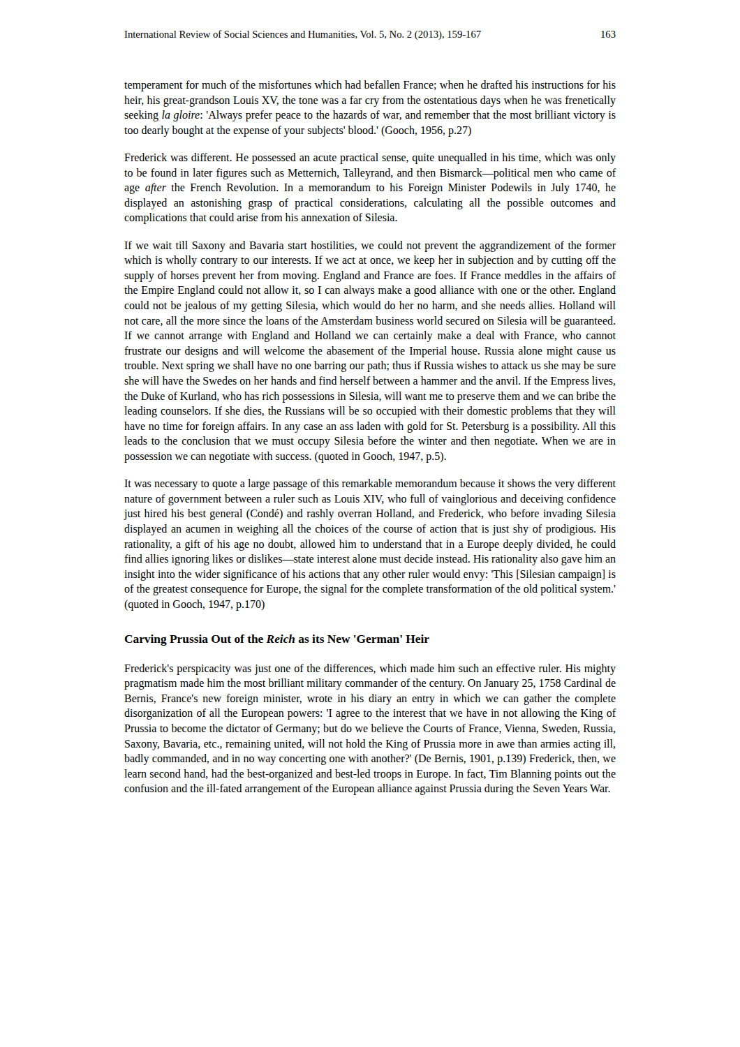International Review of Social Sciences and Humanities, Vol. 5, No. 2 (2013), 159-167 163
temperament for much of the misfortunes which had befallen France; when he drafted his instructions for his heir, his great-grandson Louis XV, the tone was a far cry from the ostentatious days when he was frenetically seeking la gloire: 'Always prefer peace to the hazards of war, and remember that the most brilliant victory is too dearly bought at the expense of your subjects' blood.' (Gooch, 1956, p.27)
Frederick was different. He possessed an acute practical sense, quite unequalled in his time, which was only to be found in later figures such as Metternich, Talleyrand, and then Bismarck—political men who came of age after the French Revolution. In a memorandum to his Foreign Minister Podewils in July 1740, he displayed an astonishing grasp of practical considerations, calculating all the possible outcomes and complications that could arise from his annexation of Silesia.
If we wait till Saxony and Bavaria start hostilities, we could not prevent the aggrandizement of the former which is wholly contrary to our interests. If we act at once, we keep her in subjection and by cutting off the supply of horses prevent her from moving. England and France are foes. If France meddles in the affairs of the Empire England could not allow it, so I can always make a good alliance with one or the other. England could not be jealous of my getting Silesia, which would do her no harm, and she needs allies. Holland will not care, all the more since the loans of the Amsterdam business world secured on Silesia will be guaranteed. If we cannot arrange with England and Holland we can certainly make a deal with France, who cannot frustrate our designs and will welcome the abasement of the Imperial house. Russia alone might cause us trouble. Next spring we shall have no one barring our path; thus if Russia wishes to attack us she may be sure she will have the Swedes on her hands and find herself between a hammer and the anvil. If the Empress lives, the Duke of Kurland, who has rich possessions in Silesia, will want me to preserve them and we can bribe the leading counselors. If she dies, the Russians will be so occupied with their domestic problems that they will have no time for foreign affairs. In any case an ass laden with gold for St. Petersburg is a possibility. All this leads to the conclusion that we must occupy Silesia before the winter and then negotiate. When we are in possession we can negotiate with success. (quoted in Gooch, 1947, p.5).
It was necessary to quote a large passage of this remarkable memorandum because it shows the very different nature of government between a ruler such as Louis XIV, who full of vainglorious and deceiving confidence just hired his best general (Condé) and rashly overran Holland, and Frederick, who before invading Silesia displayed an acumen in weighing all the choices of the course of action that is just shy of prodigious. His rationality, a gift of his age no doubt, allowed him to understand that in a Europe deeply divided, he could find allies ignoring likes or dislikes—state interest alone must decide instead. His rationality also gave him an insight into the wider significance of his actions that any other ruler would envy: 'This [Silesian campaign] is of the greatest consequence for Europe, the signal for the complete transformation of the old political system.' (quoted in Gooch, 1947, p.170)
Carving Prussia Out of the Reich as its New 'German' Heir
Frederick's perspicacity was just one of the differences, which made him such an effective ruler. His mighty pragmatism made him the most brilliant military commander of the century. On January 25, 1758 Cardinal de Bernis, France's new foreign minister, wrote in his diary an entry in which we can gather the complete disorganization of all the European powers: 'I agree to the interest that we have in not allowing the King of Prussia to become the dictator of Germany; but do we believe the Courts of France, Vienna, Sweden, Russia, Saxony, Bavaria, etc., remaining united, will not hold the King of Prussia more in awe than armies acting ill, badly commanded, and in no way concerting one with another?' (De Bernis, 1901, p.139) Frederick, then, we learn second hand, had the best-organized and best-led troops in Europe. In fact, Tim Blanning points out the confusion and the ill-fated arrangement of the European alliance against Prussia during the Seven Years War.